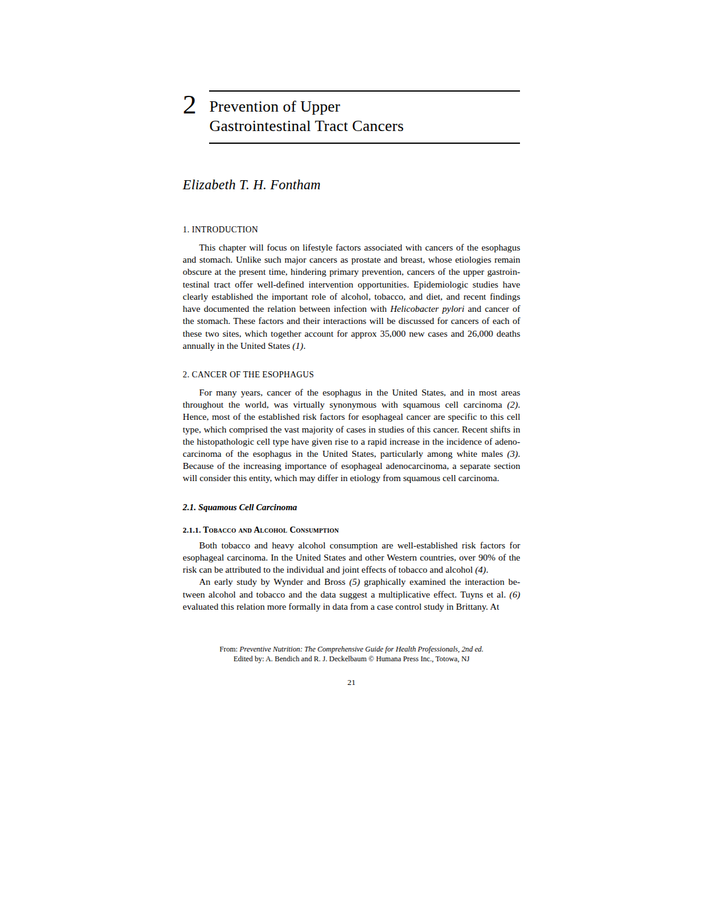2
Prevention of Upper
Gastrointestinal Tract Cancers
Elizabeth T. H. Fontham
1. INTRODUCTION
This chapter will focus on lifestyle factors associated with cancers of the esophagus and stomach. Unlike such major cancers as prostate and breast, whose etiologies remain obscure at the present time, hindering primary prevention, cancers of the upper gastrointestinal tract offer well-defined intervention opportunities. Epidemiologic studies have clearly established the important role of alcohol, tobacco, and diet, and recent findings have documented the relation between infection with Helicobacter pylori and cancer of the stomach. These factors and their interactions will be discussed for cancers of each of these two sites, which together account for approx 35,000 new cases and 26,000 deaths annually in the United States (1).
2. CANCER OF THE ESOPHAGUS
For many years, cancer of the esophagus in the United States, and in most areas throughout the world, was virtually synonymous with squamous cell carcinoma (2). Hence, most of the established risk factors for esophageal cancer are specific to this cell type, which comprised the vast majority of cases in studies of this cancer. Recent shifts in the histopathologic cell type have given rise to a rapid increase in the incidence of adenocarcinoma of the esophagus in the United States, particularly among white males (3). Because of the increasing importance of esophageal adenocarcinoma, a separate section will consider this entity, which may differ in etiology from squamous cell carcinoma.
2.1. Squamous Cell Carcinoma
2.1.1. Tobacco and Alcohol Consumption
Both tobacco and heavy alcohol consumption are well-established risk factors for esophageal carcinoma. In the United States and other Western countries, over 90% of the risk can be attributed to the individual and joint effects of tobacco and alcohol (4).
An early study by Wynder and Bross (5) graphically examined the interaction between alcohol and tobacco and the data suggest a multiplicative effect. Tuyns et al. (6) evaluated this relation more formally in data from a case control study in Brittany. At
From: Preventive Nutrition: The Comprehensive Guide for Health Professionals, 2nd ed. Edited by: A. Bendich and R. J. Deckelbaum © Humana Press Inc., Totowa, NJ
21